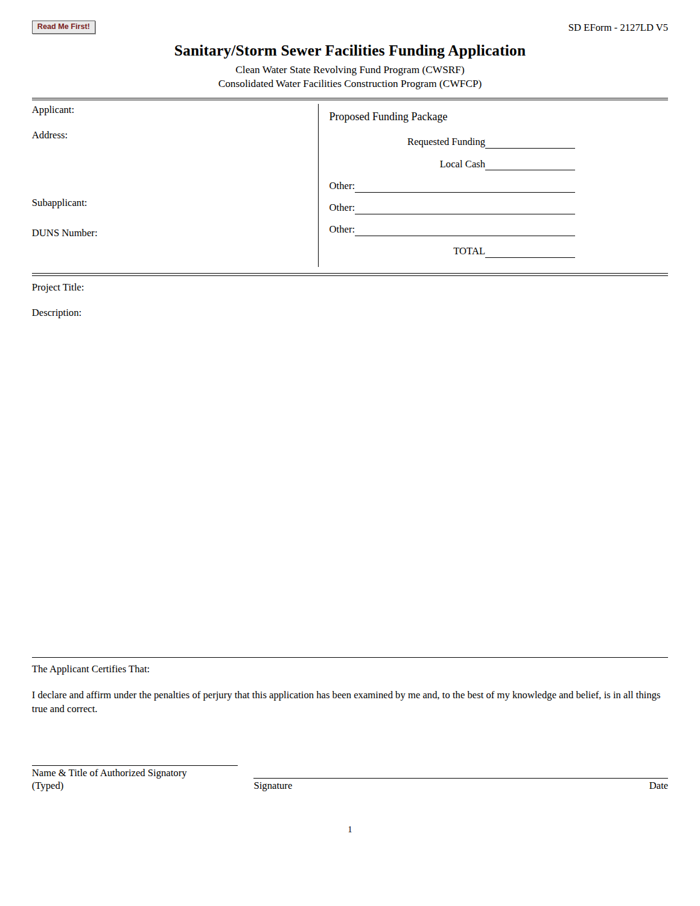Read Me First!
SD EForm - 2127LD V5
Sanitary/Storm Sewer Facilities Funding Application
Clean Water State Revolving Fund Program (CWSRF)
Consolidated Water Facilities Construction Program (CWFCP)
Applicant:
Address:
Subapplicant:
DUNS Number:
Proposed Funding Package
| Requested Funding | |
| Local Cash | |
| Other: | |
| Other: | |
| Other: | |
| TOTAL | |
Project Title:
Description:
The Applicant Certifies That:
I declare and affirm under the penalties of perjury that this application has been examined by me and, to the best of my knowledge and belief, is in all things true and correct.
Name & Title of Authorized Signatory
(Typed)
Signature Date
1